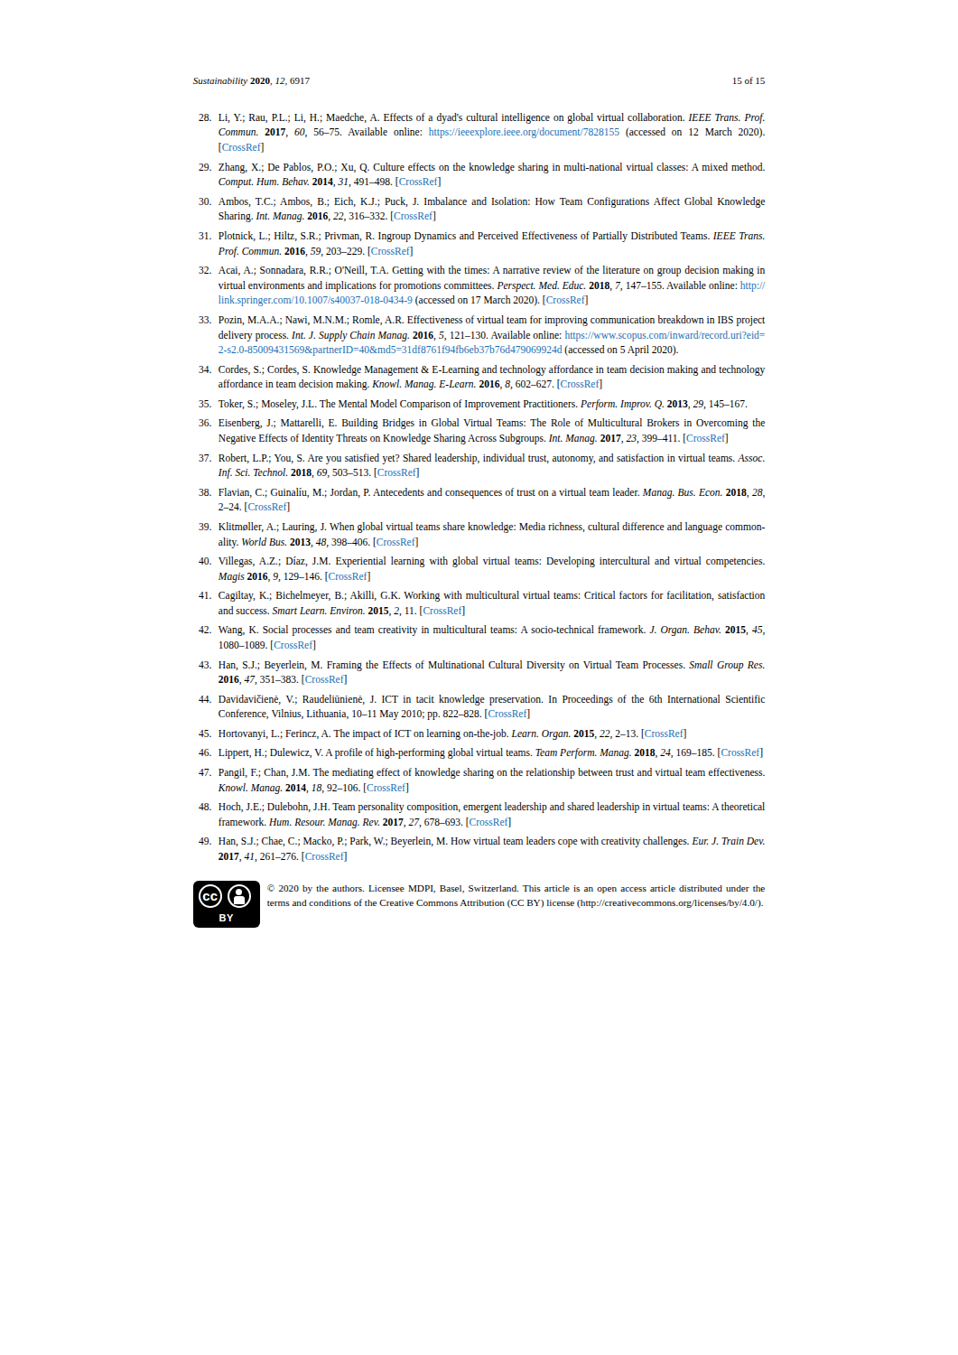Sustainability 2020, 12, 6917
15 of 15
Li, Y.; Rau, P.L.; Li, H.; Maedche, A. Effects of a dyad's cultural intelligence on global virtual collaboration. IEEE Trans. Prof. Commun. 2017, 60, 56–75. Available online: https://ieeexplore.ieee.org/document/7828155 (accessed on 12 March 2020). [CrossRef]
Zhang, X.; De Pablos, P.O.; Xu, Q. Culture effects on the knowledge sharing in multi-national virtual classes: A mixed method. Comput. Hum. Behav. 2014, 31, 491–498. [CrossRef]
Ambos, T.C.; Ambos, B.; Eich, K.J.; Puck, J. Imbalance and Isolation: How Team Configurations Affect Global Knowledge Sharing. Int. Manag. 2016, 22, 316–332. [CrossRef]
Plotnick, L.; Hiltz, S.R.; Privman, R. Ingroup Dynamics and Perceived Effectiveness of Partially Distributed Teams. IEEE Trans. Prof. Commun. 2016, 59, 203–229. [CrossRef]
Acai, A.; Sonnadara, R.R.; O'Neill, T.A. Getting with the times: A narrative review of the literature on group decision making in virtual environments and implications for promotions committees. Perspect. Med. Educ. 2018, 7, 147–155. Available online: http://link.springer.com/10.1007/s40037-018-0434-9 (accessed on 17 March 2020). [CrossRef]
Pozin, M.A.A.; Nawi, M.N.M.; Romle, A.R. Effectiveness of virtual team for improving communication breakdown in IBS project delivery process. Int. J. Supply Chain Manag. 2016, 5, 121–130. Available online: https://www.scopus.com/inward/record.uri?eid=2-s2.0-85009431569&partnerID=40&md5=31df8761f94fb6eb37b76d479069924d (accessed on 5 April 2020).
Cordes, S.; Cordes, S. Knowledge Management & E-Learning and technology affordance in team decision making and technology affordance in team decision making. Knowl. Manag. E-Learn. 2016, 8, 602–627. [CrossRef]
Toker, S.; Moseley, J.L. The Mental Model Comparison of Improvement Practitioners. Perform. Improv. Q. 2013, 29, 145–167.
Eisenberg, J.; Mattarelli, E. Building Bridges in Global Virtual Teams: The Role of Multicultural Brokers in Overcoming the Negative Effects of Identity Threats on Knowledge Sharing Across Subgroups. Int. Manag. 2017, 23, 399–411. [CrossRef]
Robert, L.P.; You, S. Are you satisfied yet? Shared leadership, individual trust, autonomy, and satisfaction in virtual teams. Assoc. Inf. Sci. Technol. 2018, 69, 503–513. [CrossRef]
Flavian, C.; Guinalíu, M.; Jordan, P. Antecedents and consequences of trust on a virtual team leader. Manag. Bus. Econ. 2018, 28, 2–24. [CrossRef]
Klitmøller, A.; Lauring, J. When global virtual teams share knowledge: Media richness, cultural difference and language commonality. World Bus. 2013, 48, 398–406. [CrossRef]
Villegas, A.Z.; Díaz, J.M. Experiential learning with global virtual teams: Developing intercultural and virtual competencies. Magis 2016, 9, 129–146. [CrossRef]
Cagiltay, K.; Bichelmeyer, B.; Akilli, G.K. Working with multicultural virtual teams: Critical factors for facilitation, satisfaction and success. Smart Learn. Environ. 2015, 2, 11. [CrossRef]
Wang, K. Social processes and team creativity in multicultural teams: A socio-technical framework. J. Organ. Behav. 2015, 45, 1080–1089. [CrossRef]
Han, S.J.; Beyerlein, M. Framing the Effects of Multinational Cultural Diversity on Virtual Team Processes. Small Group Res. 2016, 47, 351–383. [CrossRef]
Davidavičienė, V.; Raudeliūnienė, J. ICT in tacit knowledge preservation. In Proceedings of the 6th International Scientific Conference, Vilnius, Lithuania, 10–11 May 2010; pp. 822–828. [CrossRef]
Hortovanyi, L.; Ferincz, A. The impact of ICT on learning on-the-job. Learn. Organ. 2015, 22, 2–13. [CrossRef]
Lippert, H.; Dulewicz, V. A profile of high-performing global virtual teams. Team Perform. Manag. 2018, 24, 169–185. [CrossRef]
Pangil, F.; Chan, J.M. The mediating effect of knowledge sharing on the relationship between trust and virtual team effectiveness. Knowl. Manag. 2014, 18, 92–106. [CrossRef]
Hoch, J.E.; Dulebohn, J.H. Team personality composition, emergent leadership and shared leadership in virtual teams: A theoretical framework. Hum. Resour. Manag. Rev. 2017, 27, 678–693. [CrossRef]
Han, S.J.; Chae, C.; Macko, P.; Park, W.; Beyerlein, M. How virtual team leaders cope with creativity challenges. Eur. J. Train Dev. 2017, 41, 261–276. [CrossRef]
cc
BY
© 2020 by the authors. Licensee MDPI, Basel, Switzerland. This article is an open access article distributed under the terms and conditions of the Creative Commons Attribution (CC BY) license (http://creativecommons.org/licenses/by/4.0/).